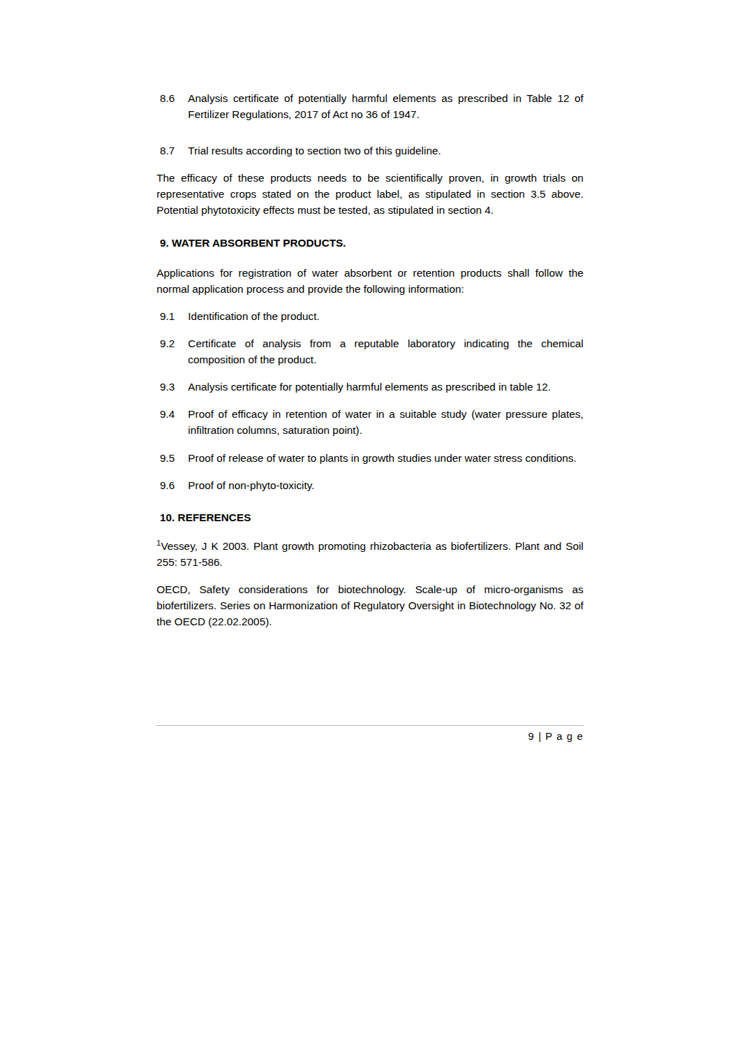8.6 Analysis certificate of potentially harmful elements as prescribed in Table 12 of Fertilizer Regulations, 2017 of Act no 36 of 1947.
8.7 Trial results according to section two of this guideline.
The efficacy of these products needs to be scientifically proven, in growth trials on representative crops stated on the product label, as stipulated in section 3.5 above. Potential phytotoxicity effects must be tested, as stipulated in section 4.
9. WATER ABSORBENT PRODUCTS.
Applications for registration of water absorbent or retention products shall follow the normal application process and provide the following information:
9.1 Identification of the product.
9.2 Certificate of analysis from a reputable laboratory indicating the chemical composition of the product.
9.3 Analysis certificate for potentially harmful elements as prescribed in table 12.
9.4 Proof of efficacy in retention of water in a suitable study (water pressure plates, infiltration columns, saturation point).
9.5 Proof of release of water to plants in growth studies under water stress conditions.
9.6 Proof of non-phyto-toxicity.
10. REFERENCES
1Vessey, J K 2003. Plant growth promoting rhizobacteria as biofertilizers. Plant and Soil 255: 571-586.
OECD, Safety considerations for biotechnology. Scale-up of micro-organisms as biofertilizers. Series on Harmonization of Regulatory Oversight in Biotechnology No. 32 of the OECD (22.02.2005).
9 | P a g e